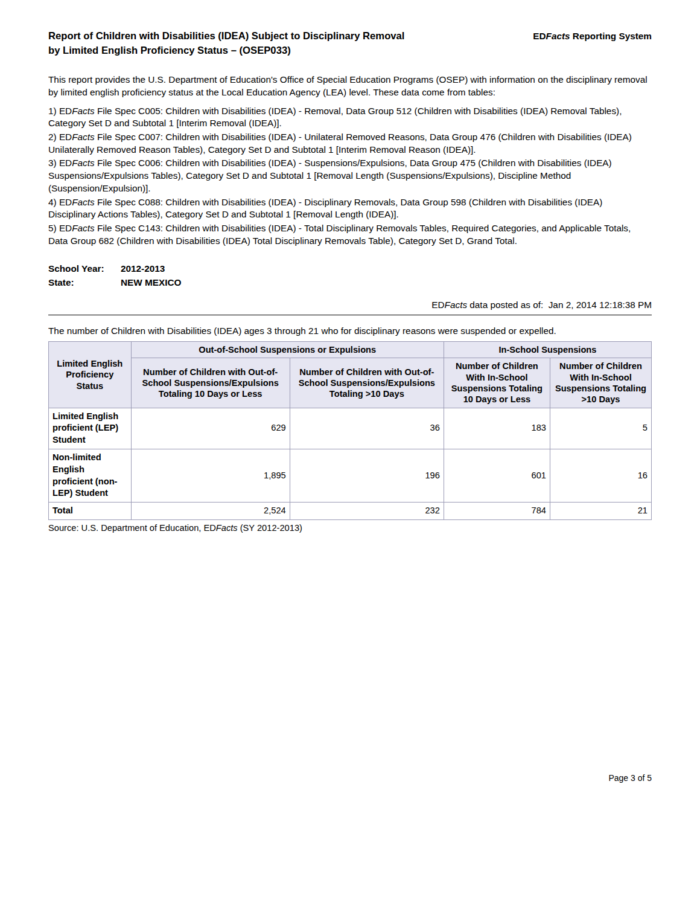Report of Children with Disabilities (IDEA) Subject to Disciplinary Removal
by Limited English Proficiency Status – (OSEP033)
EDFacts Reporting System
This report provides the U.S. Department of Education's Office of Special Education Programs (OSEP) with information on the disciplinary removal by limited english proficiency status at the Local Education Agency (LEA) level. These data come from tables:
1) EDFacts File Spec C005: Children with Disabilities (IDEA) - Removal, Data Group 512 (Children with Disabilities (IDEA) Removal Tables), Category Set D and Subtotal 1 [Interim Removal (IDEA)].
2) EDFacts File Spec C007: Children with Disabilities (IDEA) - Unilateral Removed Reasons, Data Group 476 (Children with Disabilities (IDEA) Unilaterally Removed Reason Tables), Category Set D and Subtotal 1 [Interim Removal Reason (IDEA)].
3) EDFacts File Spec C006: Children with Disabilities (IDEA) - Suspensions/Expulsions, Data Group 475 (Children with Disabilities (IDEA) Suspensions/Expulsions Tables), Category Set D and Subtotal 1 [Removal Length (Suspensions/Expulsions), Discipline Method (Suspension/Expulsion)].
4) EDFacts File Spec C088: Children with Disabilities (IDEA) - Disciplinary Removals, Data Group 598 (Children with Disabilities (IDEA) Disciplinary Actions Tables), Category Set D and Subtotal 1 [Removal Length (IDEA)].
5) EDFacts File Spec C143: Children with Disabilities (IDEA) - Total Disciplinary Removals Tables, Required Categories, and Applicable Totals, Data Group 682 (Children with Disabilities (IDEA) Total Disciplinary Removals Table), Category Set D, Grand Total.
| School Year: | 2012-2013 |
| State: | NEW MEXICO |
EDFacts data posted as of: Jan 2, 2014 12:18:38 PM
The number of Children with Disabilities (IDEA) ages 3 through 21 who for disciplinary reasons were suspended or expelled.
| Limited English Proficiency Status | Out-of-School Suspensions or Expulsions | In-School Suspensions |
| --- | --- | --- |
| Number of Children with Out-of-School Suspensions/Expulsions Totaling 10 Days or Less | Number of Children with Out-of-School Suspensions/Expulsions Totaling >10 Days | Number of Children With In-School Suspensions Totaling 10 Days or Less | Number of Children With In-School Suspensions Totaling >10 Days |
| Limited English proficient (LEP) Student | 629 | 36 | 183 | 5 |
| Non-limited English proficient (non-LEP) Student | 1,895 | 196 | 601 | 16 |
| Total | 2,524 | 232 | 784 | 21 |
Source: U.S. Department of Education, EDFacts (SY 2012-2013)
Page 3 of 5